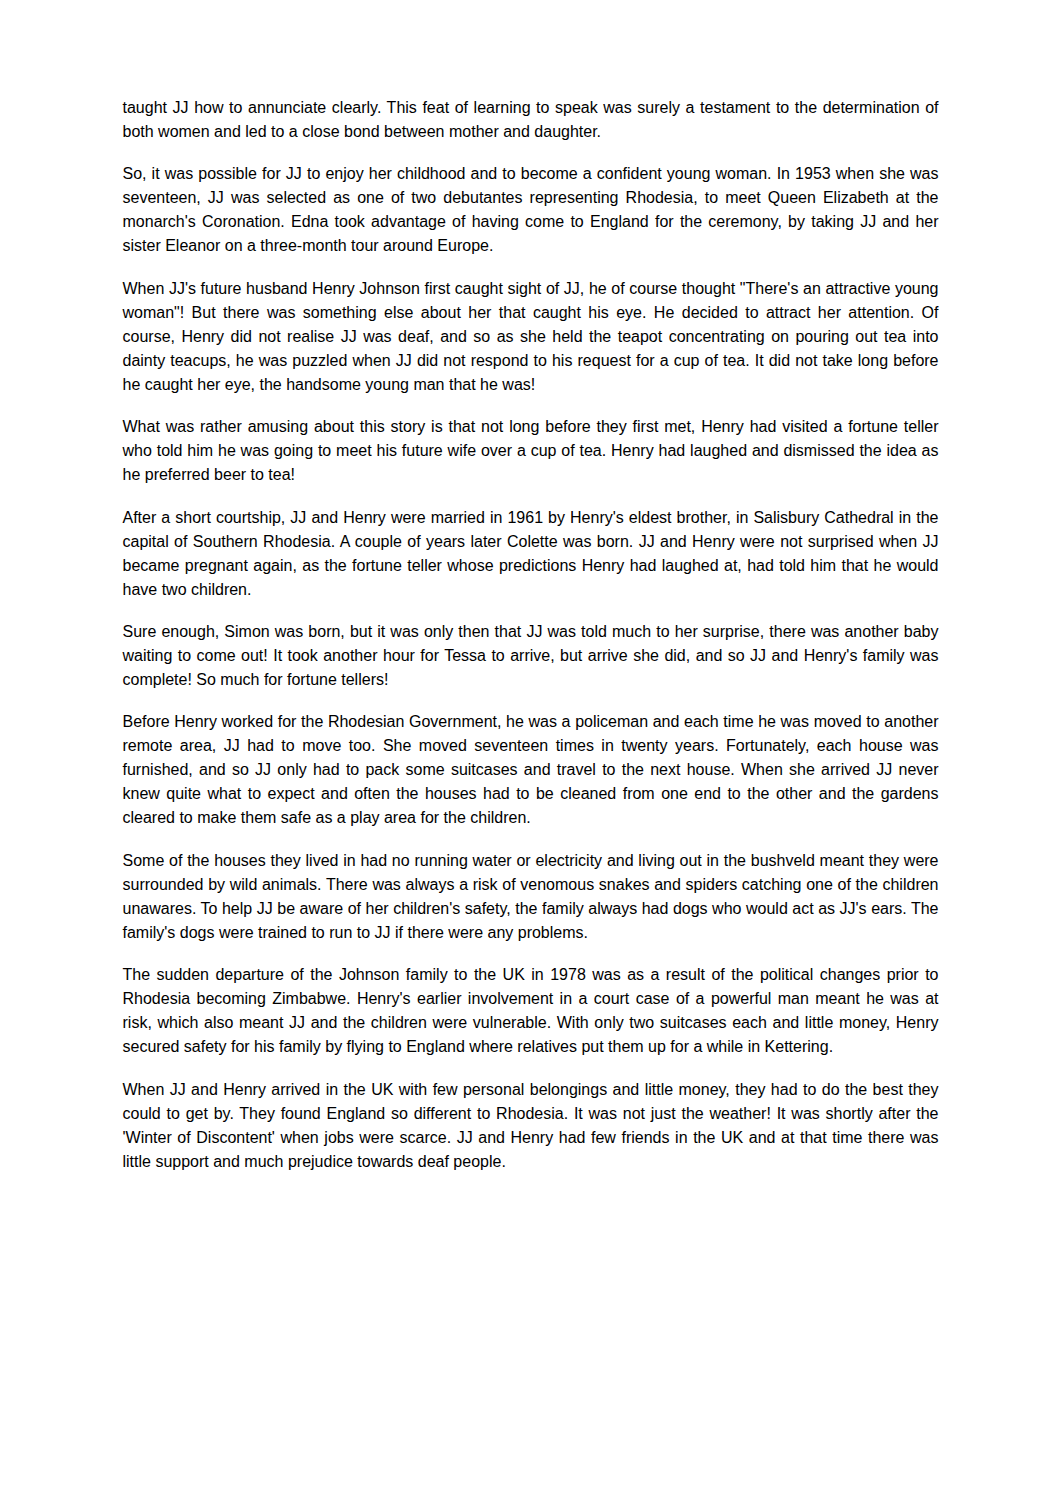taught JJ how to annunciate clearly. This feat of learning to speak was surely a testament to the determination of both women and led to a close bond between mother and daughter.
So, it was possible for JJ to enjoy her childhood and to become a confident young woman. In 1953 when she was seventeen, JJ was selected as one of two debutantes representing Rhodesia, to meet Queen Elizabeth at the monarch's Coronation. Edna took advantage of having come to England for the ceremony, by taking JJ and her sister Eleanor on a three-month tour around Europe.
When JJ's future husband Henry Johnson first caught sight of JJ, he of course thought "There's an attractive young woman"! But there was something else about her that caught his eye. He decided to attract her attention. Of course, Henry did not realise JJ was deaf, and so as she held the teapot concentrating on pouring out tea into dainty teacups, he was puzzled when JJ did not respond to his request for a cup of tea. It did not take long before he caught her eye, the handsome young man that he was!
What was rather amusing about this story is that not long before they first met, Henry had visited a fortune teller who told him he was going to meet his future wife over a cup of tea. Henry had laughed and dismissed the idea as he preferred beer to tea!
After a short courtship, JJ and Henry were married in 1961 by Henry's eldest brother, in Salisbury Cathedral in the capital of Southern Rhodesia. A couple of years later Colette was born. JJ and Henry were not surprised when JJ became pregnant again, as the fortune teller whose predictions Henry had laughed at, had told him that he would have two children.
Sure enough, Simon was born, but it was only then that JJ was told much to her surprise, there was another baby waiting to come out! It took another hour for Tessa to arrive, but arrive she did, and so JJ and Henry's family was complete! So much for fortune tellers!
Before Henry worked for the Rhodesian Government, he was a policeman and each time he was moved to another remote area, JJ had to move too. She moved seventeen times in twenty years. Fortunately, each house was furnished, and so JJ only had to pack some suitcases and travel to the next house. When she arrived JJ never knew quite what to expect and often the houses had to be cleaned from one end to the other and the gardens cleared to make them safe as a play area for the children.
Some of the houses they lived in had no running water or electricity and living out in the bushveld meant they were surrounded by wild animals. There was always a risk of venomous snakes and spiders catching one of the children unawares. To help JJ be aware of her children's safety, the family always had dogs who would act as JJ's ears. The family's dogs were trained to run to JJ if there were any problems.
The sudden departure of the Johnson family to the UK in 1978 was as a result of the political changes prior to Rhodesia becoming Zimbabwe. Henry's earlier involvement in a court case of a powerful man meant he was at risk, which also meant JJ and the children were vulnerable. With only two suitcases each and little money, Henry secured safety for his family by flying to England where relatives put them up for a while in Kettering.
When JJ and Henry arrived in the UK with few personal belongings and little money, they had to do the best they could to get by. They found England so different to Rhodesia. It was not just the weather! It was shortly after the 'Winter of Discontent' when jobs were scarce. JJ and Henry had few friends in the UK and at that time there was little support and much prejudice towards deaf people.